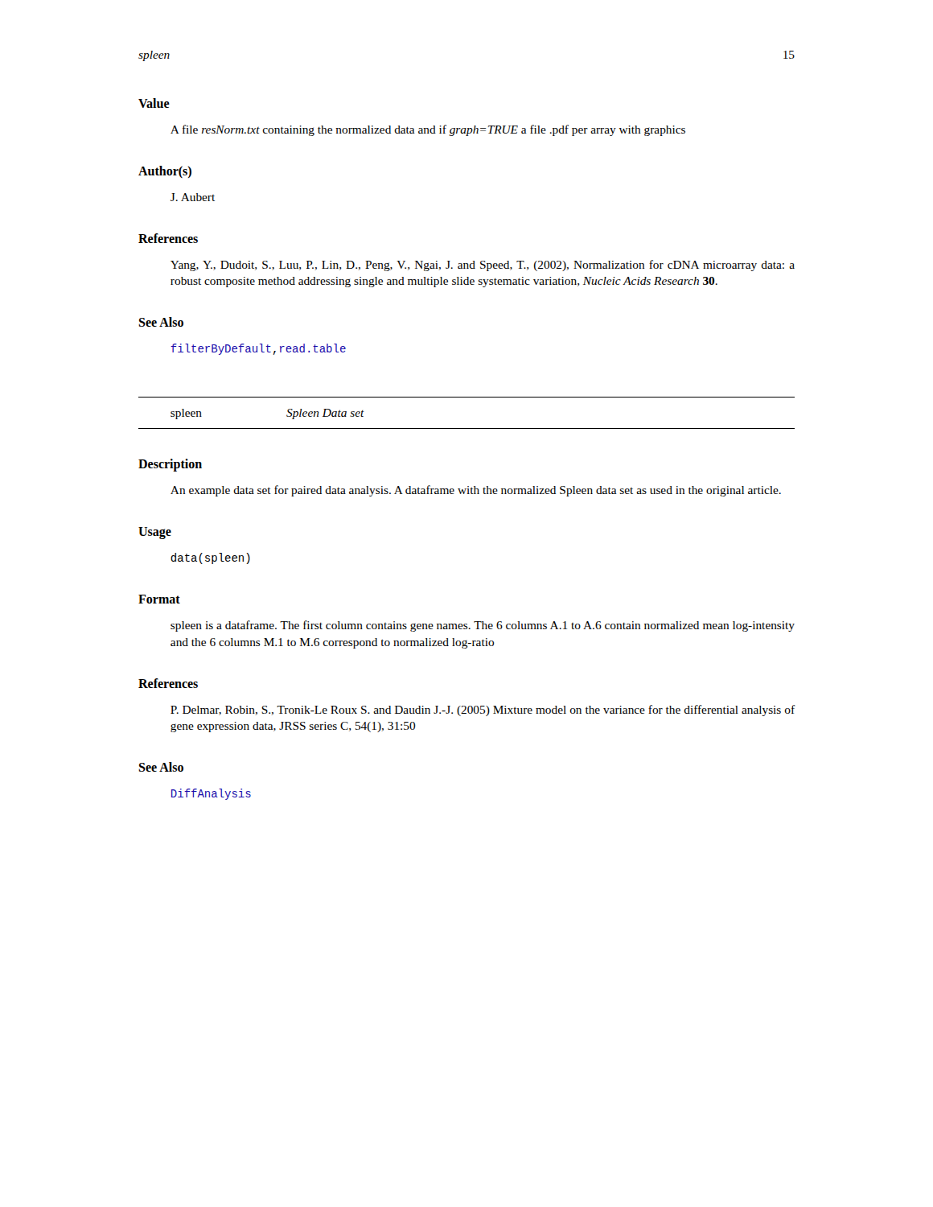spleen 15
Value
A file resNorm.txt containing the normalized data and if graph=TRUE a file .pdf per array with graphics
Author(s)
J. Aubert
References
Yang, Y., Dudoit, S., Luu, P., Lin, D., Peng, V., Ngai, J. and Speed, T., (2002), Normalization for cDNA microarray data: a robust composite method addressing single and multiple slide systematic variation, Nucleic Acids Research 30.
See Also
filterByDefault, read.table
spleen Spleen Data set
Description
An example data set for paired data analysis. A dataframe with the normalized Spleen data set as used in the original article.
Usage
data(spleen)
Format
spleen is a dataframe. The first column contains gene names. The 6 columns A.1 to A.6 contain normalized mean log-intensity and the 6 columns M.1 to M.6 correspond to normalized log-ratio
References
P. Delmar, Robin, S., Tronik-Le Roux S. and Daudin J.-J. (2005) Mixture model on the variance for the differential analysis of gene expression data, JRSS series C, 54(1), 31:50
See Also
DiffAnalysis